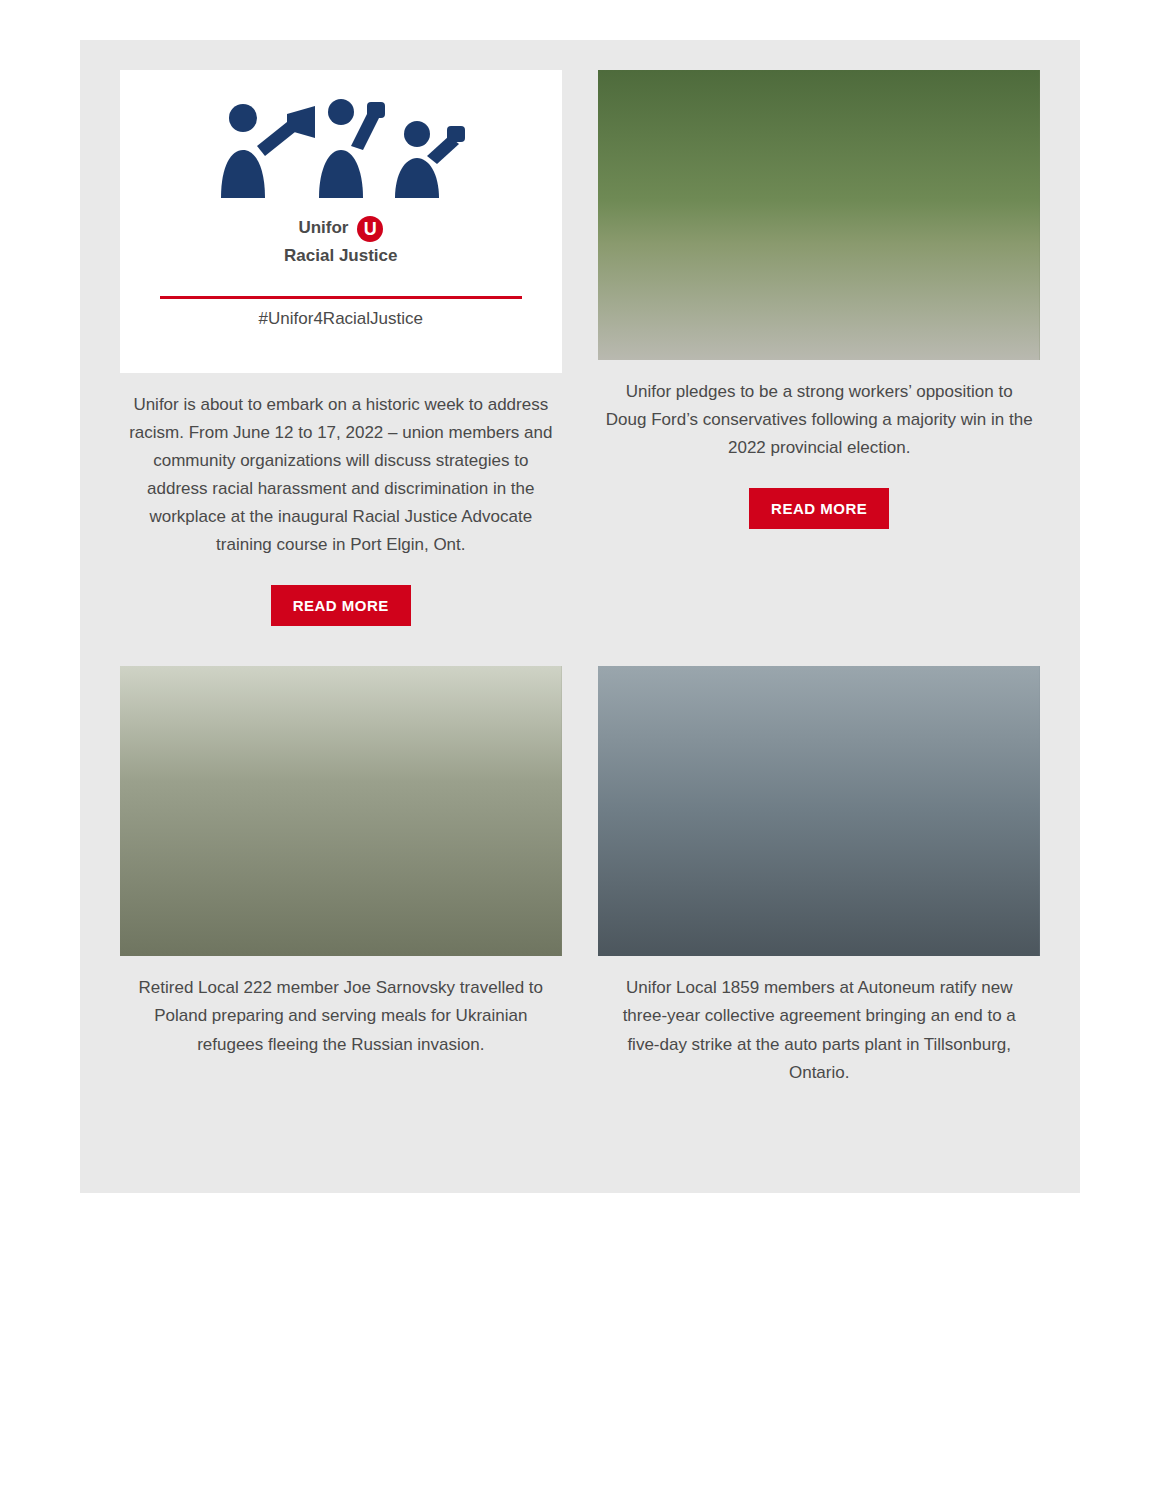Unifor U
Racial Justice
#Unifor4RacialJustice
Unifor is about to embark on a historic week to address racism. From June 12 to 17, 2022 – union members and community organizations will discuss strategies to address racial harassment and discrimination in the workplace at the inaugural Racial Justice Advocate training course in Port Elgin, Ont.
READ MORE
Unifor pledges to be a strong workers’ opposition to Doug Ford’s conservatives following a majority win in the 2022 provincial election.
READ MORE
Retired Local 222 member Joe Sarnovsky travelled to Poland preparing and serving meals for Ukrainian refugees fleeing the Russian invasion.
Unifor Local 1859 members at Autoneum ratify new three-year collective agreement bringing an end to a five-day strike at the auto parts plant in Tillsonburg, Ontario.